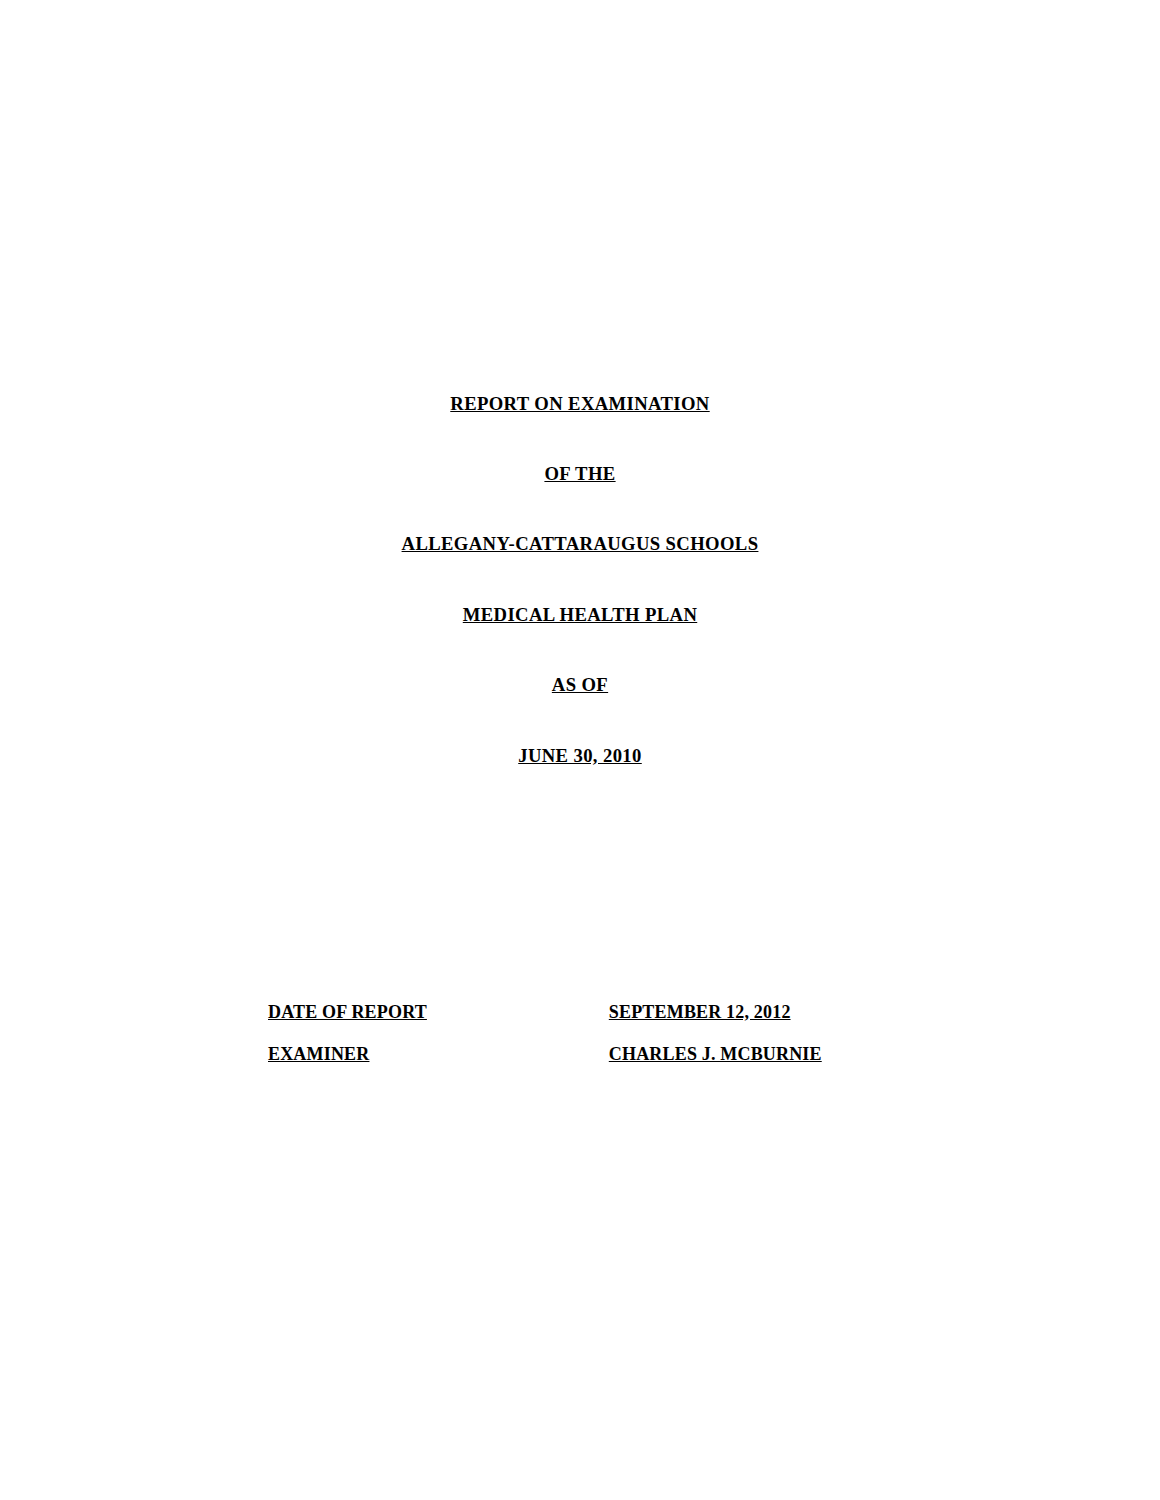REPORT ON EXAMINATION
OF THE
ALLEGANY-CATTARAUGUS SCHOOLS
MEDICAL HEALTH PLAN
AS OF
JUNE 30, 2010
DATE OF REPORT SEPTEMBER 12, 2012
EXAMINER CHARLES J. MCBURNIE